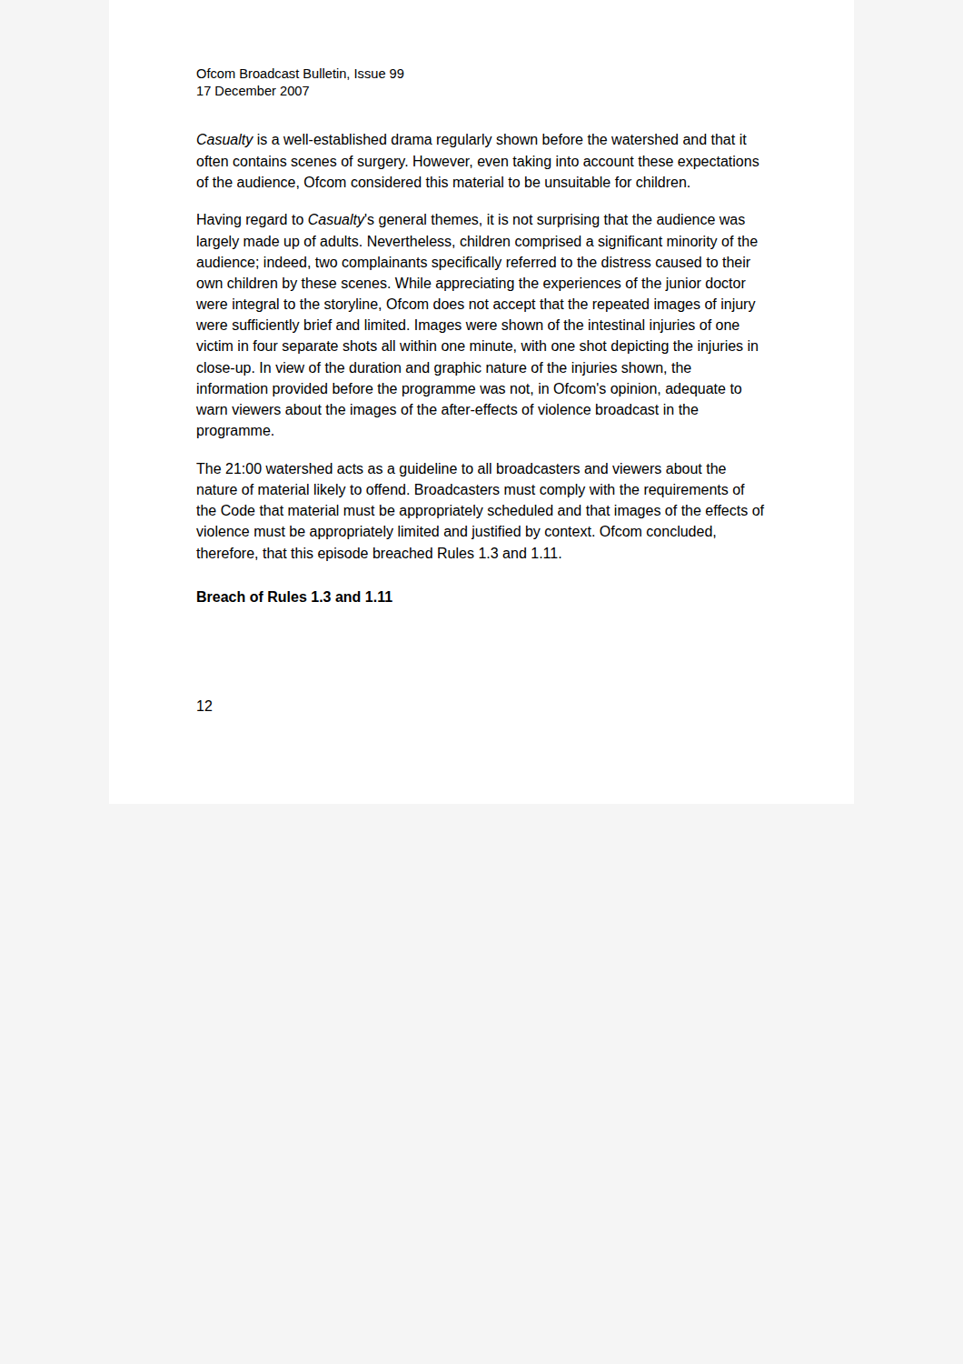Ofcom Broadcast Bulletin, Issue 99
17 December 2007
Casualty is a well-established drama regularly shown before the watershed and that it often contains scenes of surgery. However, even taking into account these expectations of the audience, Ofcom considered this material to be unsuitable for children.
Having regard to Casualty's general themes, it is not surprising that the audience was largely made up of adults. Nevertheless, children comprised a significant minority of the audience; indeed, two complainants specifically referred to the distress caused to their own children by these scenes. While appreciating the experiences of the junior doctor were integral to the storyline, Ofcom does not accept that the repeated images of injury were sufficiently brief and limited. Images were shown of the intestinal injuries of one victim in four separate shots all within one minute, with one shot depicting the injuries in close-up. In view of the duration and graphic nature of the injuries shown, the information provided before the programme was not, in Ofcom's opinion, adequate to warn viewers about the images of the after-effects of violence broadcast in the programme.
The 21:00 watershed acts as a guideline to all broadcasters and viewers about the nature of material likely to offend. Broadcasters must comply with the requirements of the Code that material must be appropriately scheduled and that images of the effects of violence must be appropriately limited and justified by context. Ofcom concluded, therefore, that this episode breached Rules 1.3 and 1.11.
Breach of Rules 1.3 and 1.11
12